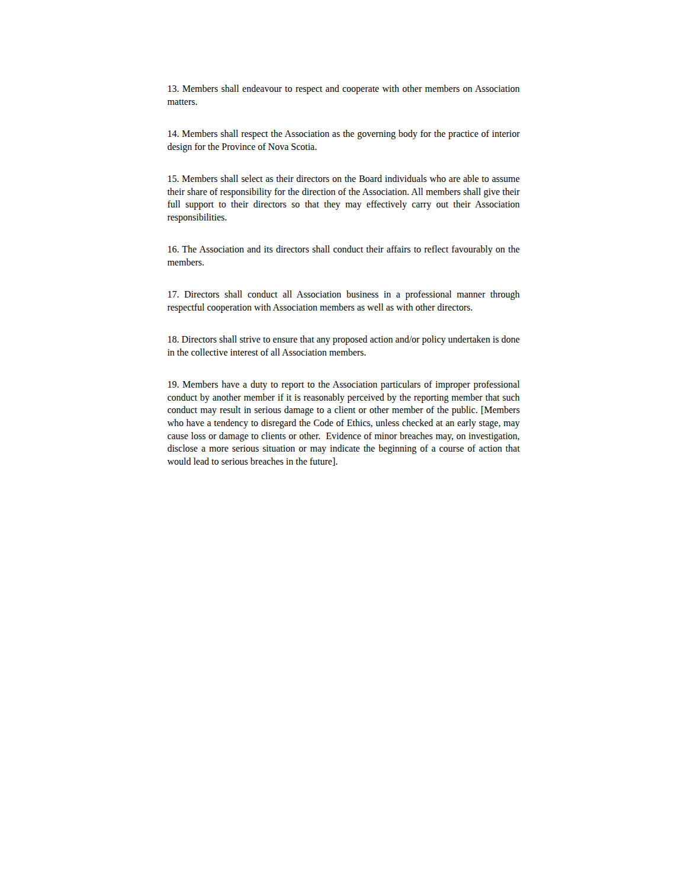13. Members shall endeavour to respect and cooperate with other members on Association matters.
14. Members shall respect the Association as the governing body for the practice of interior design for the Province of Nova Scotia.
15. Members shall select as their directors on the Board individuals who are able to assume their share of responsibility for the direction of the Association. All members shall give their full support to their directors so that they may effectively carry out their Association responsibilities.
16. The Association and its directors shall conduct their affairs to reflect favourably on the members.
17. Directors shall conduct all Association business in a professional manner through respectful cooperation with Association members as well as with other directors.
18. Directors shall strive to ensure that any proposed action and/or policy undertaken is done in the collective interest of all Association members.
19. Members have a duty to report to the Association particulars of improper professional conduct by another member if it is reasonably perceived by the reporting member that such conduct may result in serious damage to a client or other member of the public. [Members who have a tendency to disregard the Code of Ethics, unless checked at an early stage, may cause loss or damage to clients or other. Evidence of minor breaches may, on investigation, disclose a more serious situation or may indicate the beginning of a course of action that would lead to serious breaches in the future].